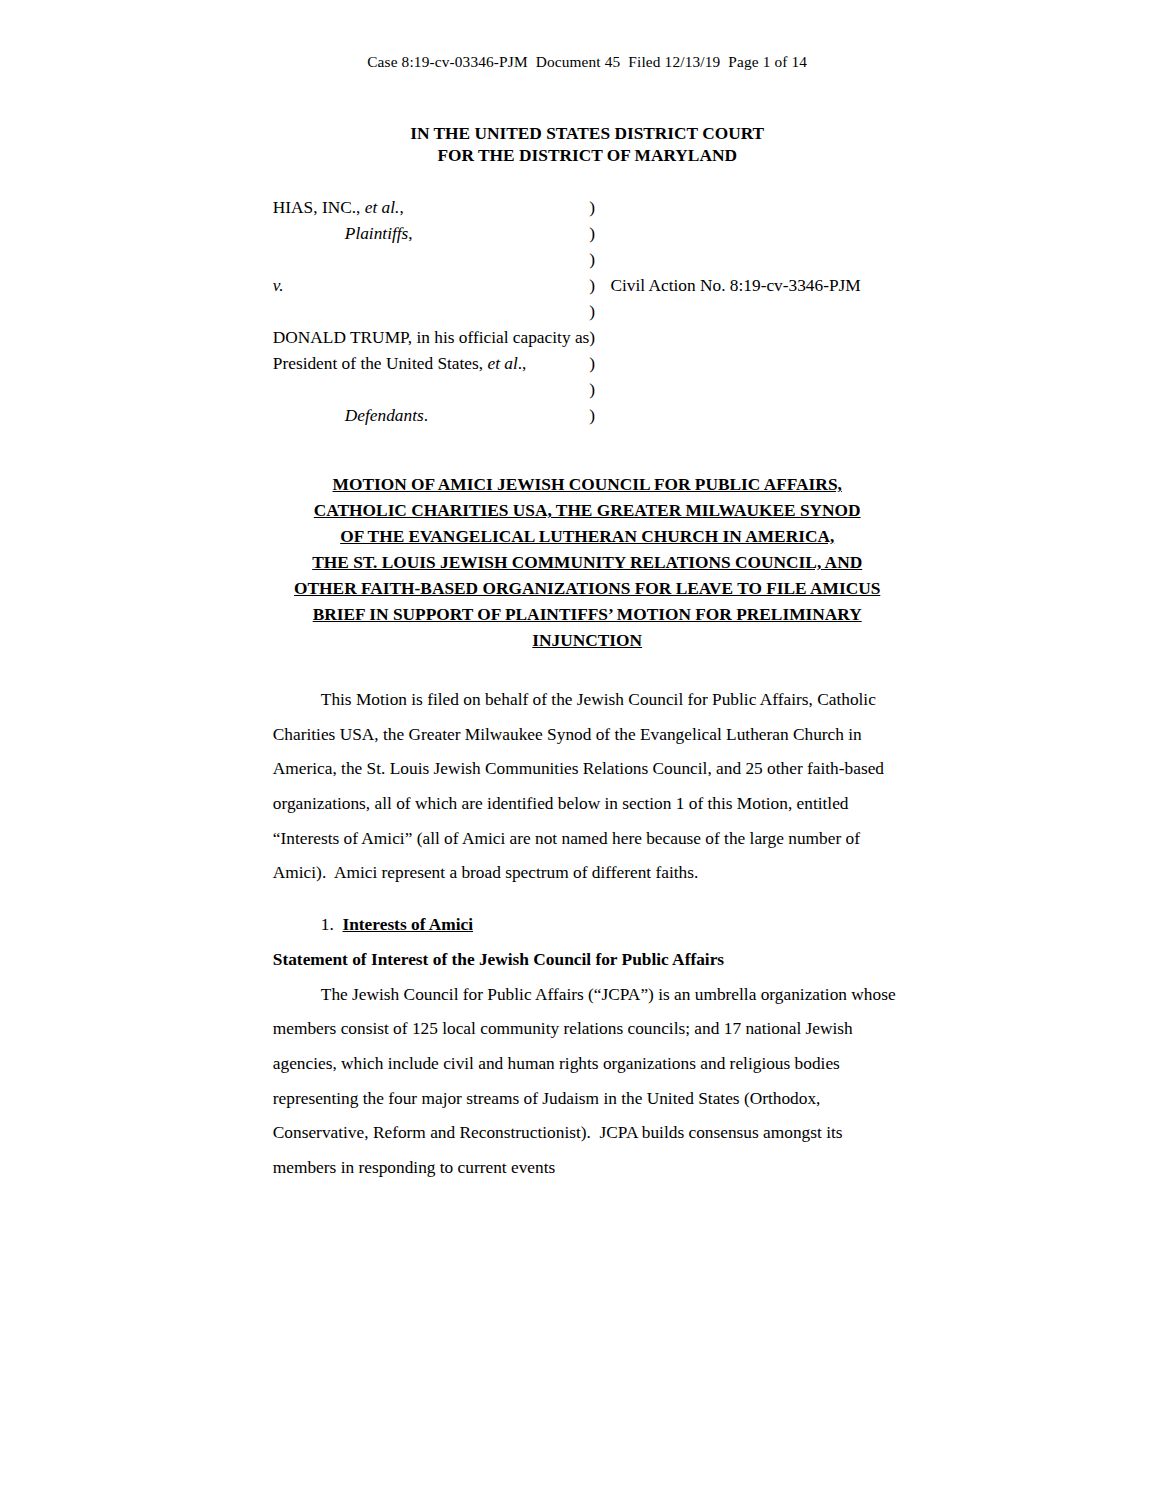Case 8:19-cv-03346-PJM Document 45 Filed 12/13/19 Page 1 of 14
IN THE UNITED STATES DISTRICT COURT
FOR THE DISTRICT OF MARYLAND
| HIAS, INC., et al. , | ) | |
| Plaintiffs , | ) | |
| | ) | |
| v. | ) | Civil Action No. 8:19-cv-3346-PJM |
| | ) | |
| DONALD TRUMP, in his official capacity as | ) | |
| President of the United States, et al ., | ) | |
| | ) | |
| Defendants . | ) | |
MOTION OF AMICI JEWISH COUNCIL FOR PUBLIC AFFAIRS, CATHOLIC CHARITIES USA, THE GREATER MILWAUKEE SYNOD OF THE EVANGELICAL LUTHERAN CHURCH IN AMERICA, THE ST. LOUIS JEWISH COMMUNITY RELATIONS COUNCIL, AND OTHER FAITH-BASED ORGANIZATIONS FOR LEAVE TO FILE AMICUS BRIEF IN SUPPORT OF PLAINTIFFS’ MOTION FOR PRELIMINARY INJUNCTION
This Motion is filed on behalf of the Jewish Council for Public Affairs, Catholic Charities USA, the Greater Milwaukee Synod of the Evangelical Lutheran Church in America, the St. Louis Jewish Communities Relations Council, and 25 other faith-based organizations, all of which are identified below in section 1 of this Motion, entitled “Interests of Amici” (all of Amici are not named here because of the large number of Amici). Amici represent a broad spectrum of different faiths.
1. Interests of Amici
Statement of Interest of the Jewish Council for Public Affairs
The Jewish Council for Public Affairs (“JCPA”) is an umbrella organization whose members consist of 125 local community relations councils; and 17 national Jewish agencies, which include civil and human rights organizations and religious bodies representing the four major streams of Judaism in the United States (Orthodox, Conservative, Reform and Reconstructionist). JCPA builds consensus amongst its members in responding to current events